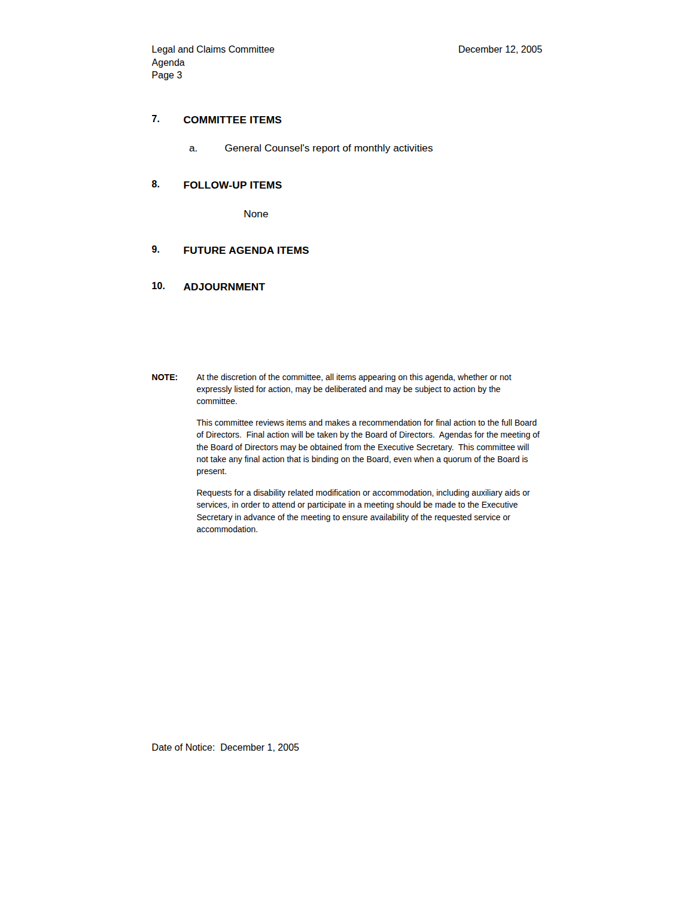Legal and Claims Committee
Agenda
Page 3
December 12, 2005
7. COMMITTEE ITEMS
a. General Counsel's report of monthly activities
8. FOLLOW-UP ITEMS
None
9. FUTURE AGENDA ITEMS
10. ADJOURNMENT
NOTE:
At the discretion of the committee, all items appearing on this agenda, whether or not expressly listed for action, may be deliberated and may be subject to action by the committee.
This committee reviews items and makes a recommendation for final action to the full Board of Directors. Final action will be taken by the Board of Directors. Agendas for the meeting of the Board of Directors may be obtained from the Executive Secretary. This committee will not take any final action that is binding on the Board, even when a quorum of the Board is present.
Requests for a disability related modification or accommodation, including auxiliary aids or services, in order to attend or participate in a meeting should be made to the Executive Secretary in advance of the meeting to ensure availability of the requested service or accommodation.
Date of Notice: December 1, 2005